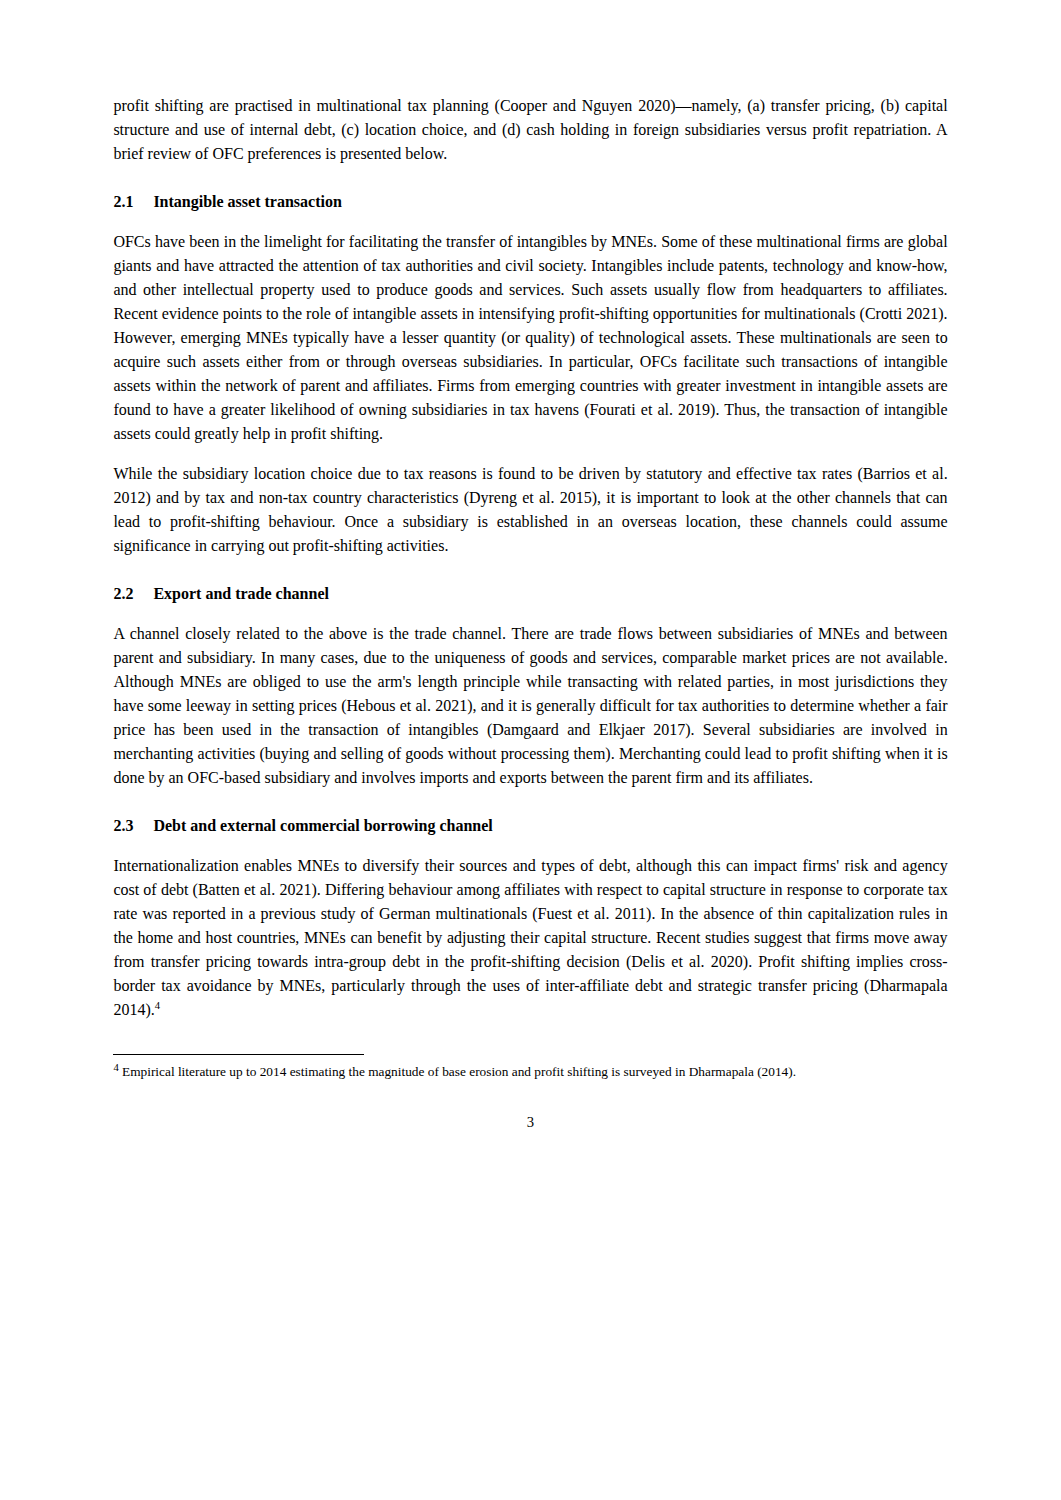profit shifting are practised in multinational tax planning (Cooper and Nguyen 2020)—namely, (a) transfer pricing, (b) capital structure and use of internal debt, (c) location choice, and (d) cash holding in foreign subsidiaries versus profit repatriation. A brief review of OFC preferences is presented below.
2.1 Intangible asset transaction
OFCs have been in the limelight for facilitating the transfer of intangibles by MNEs. Some of these multinational firms are global giants and have attracted the attention of tax authorities and civil society. Intangibles include patents, technology and know-how, and other intellectual property used to produce goods and services. Such assets usually flow from headquarters to affiliates. Recent evidence points to the role of intangible assets in intensifying profit-shifting opportunities for multinationals (Crotti 2021). However, emerging MNEs typically have a lesser quantity (or quality) of technological assets. These multinationals are seen to acquire such assets either from or through overseas subsidiaries. In particular, OFCs facilitate such transactions of intangible assets within the network of parent and affiliates. Firms from emerging countries with greater investment in intangible assets are found to have a greater likelihood of owning subsidiaries in tax havens (Fourati et al. 2019). Thus, the transaction of intangible assets could greatly help in profit shifting.
While the subsidiary location choice due to tax reasons is found to be driven by statutory and effective tax rates (Barrios et al. 2012) and by tax and non-tax country characteristics (Dyreng et al. 2015), it is important to look at the other channels that can lead to profit-shifting behaviour. Once a subsidiary is established in an overseas location, these channels could assume significance in carrying out profit-shifting activities.
2.2 Export and trade channel
A channel closely related to the above is the trade channel. There are trade flows between subsidiaries of MNEs and between parent and subsidiary. In many cases, due to the uniqueness of goods and services, comparable market prices are not available. Although MNEs are obliged to use the arm's length principle while transacting with related parties, in most jurisdictions they have some leeway in setting prices (Hebous et al. 2021), and it is generally difficult for tax authorities to determine whether a fair price has been used in the transaction of intangibles (Damgaard and Elkjaer 2017). Several subsidiaries are involved in merchanting activities (buying and selling of goods without processing them). Merchanting could lead to profit shifting when it is done by an OFC-based subsidiary and involves imports and exports between the parent firm and its affiliates.
2.3 Debt and external commercial borrowing channel
Internationalization enables MNEs to diversify their sources and types of debt, although this can impact firms' risk and agency cost of debt (Batten et al. 2021). Differing behaviour among affiliates with respect to capital structure in response to corporate tax rate was reported in a previous study of German multinationals (Fuest et al. 2011). In the absence of thin capitalization rules in the home and host countries, MNEs can benefit by adjusting their capital structure. Recent studies suggest that firms move away from transfer pricing towards intra-group debt in the profit-shifting decision (Delis et al. 2020). Profit shifting implies cross-border tax avoidance by MNEs, particularly through the uses of inter-affiliate debt and strategic transfer pricing (Dharmapala 2014).4
4 Empirical literature up to 2014 estimating the magnitude of base erosion and profit shifting is surveyed in Dharmapala (2014).
3